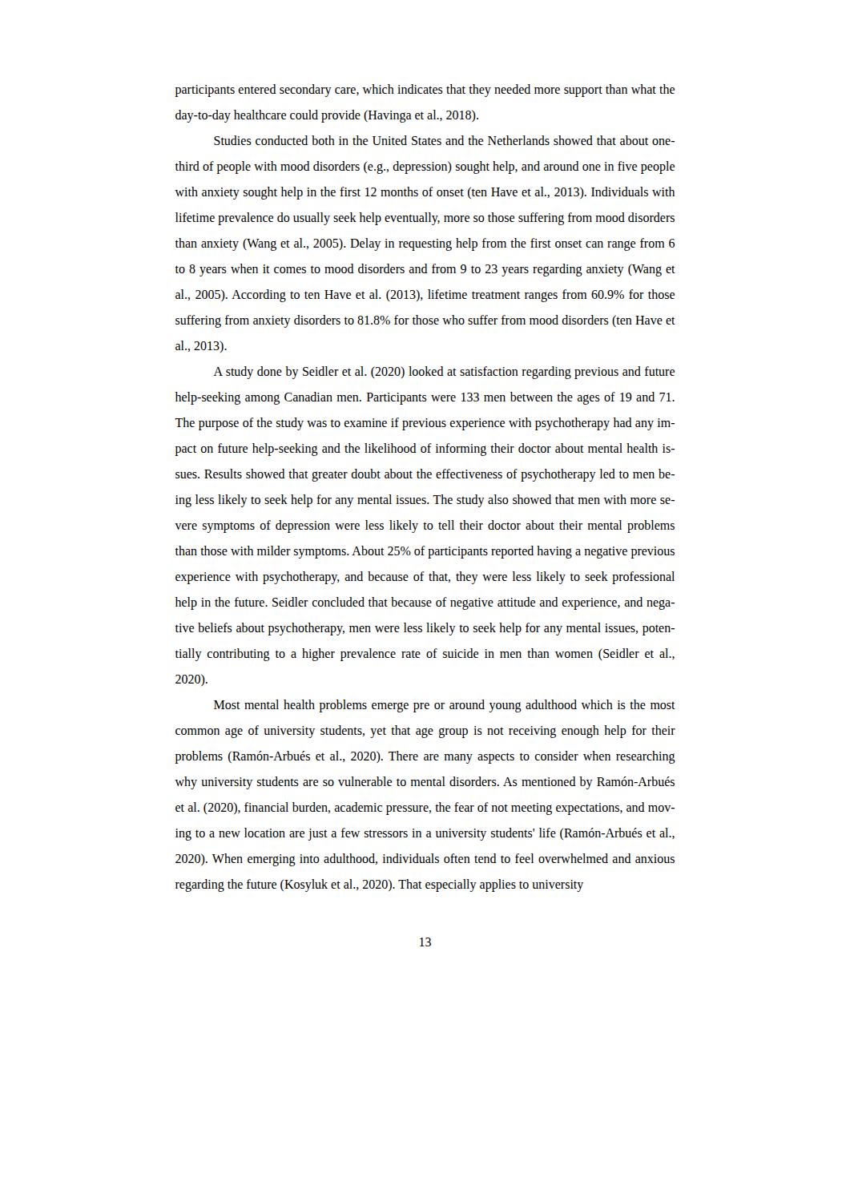participants entered secondary care, which indicates that they needed more support than what the day-to-day healthcare could provide (Havinga et al., 2018).
Studies conducted both in the United States and the Netherlands showed that about one-third of people with mood disorders (e.g., depression) sought help, and around one in five people with anxiety sought help in the first 12 months of onset (ten Have et al., 2013). Individuals with lifetime prevalence do usually seek help eventually, more so those suffering from mood disorders than anxiety (Wang et al., 2005). Delay in requesting help from the first onset can range from 6 to 8 years when it comes to mood disorders and from 9 to 23 years regarding anxiety (Wang et al., 2005). According to ten Have et al. (2013), lifetime treatment ranges from 60.9% for those suffering from anxiety disorders to 81.8% for those who suffer from mood disorders (ten Have et al., 2013).
A study done by Seidler et al. (2020) looked at satisfaction regarding previous and future help-seeking among Canadian men. Participants were 133 men between the ages of 19 and 71. The purpose of the study was to examine if previous experience with psychotherapy had any impact on future help-seeking and the likelihood of informing their doctor about mental health issues. Results showed that greater doubt about the effectiveness of psychotherapy led to men being less likely to seek help for any mental issues. The study also showed that men with more severe symptoms of depression were less likely to tell their doctor about their mental problems than those with milder symptoms. About 25% of participants reported having a negative previous experience with psychotherapy, and because of that, they were less likely to seek professional help in the future. Seidler concluded that because of negative attitude and experience, and negative beliefs about psychotherapy, men were less likely to seek help for any mental issues, potentially contributing to a higher prevalence rate of suicide in men than women (Seidler et al., 2020).
Most mental health problems emerge pre or around young adulthood which is the most common age of university students, yet that age group is not receiving enough help for their problems (Ramón-Arbués et al., 2020). There are many aspects to consider when researching why university students are so vulnerable to mental disorders. As mentioned by Ramón-Arbués et al. (2020), financial burden, academic pressure, the fear of not meeting expectations, and moving to a new location are just a few stressors in a university students' life (Ramón-Arbués et al., 2020). When emerging into adulthood, individuals often tend to feel overwhelmed and anxious regarding the future (Kosyluk et al., 2020). That especially applies to university
13